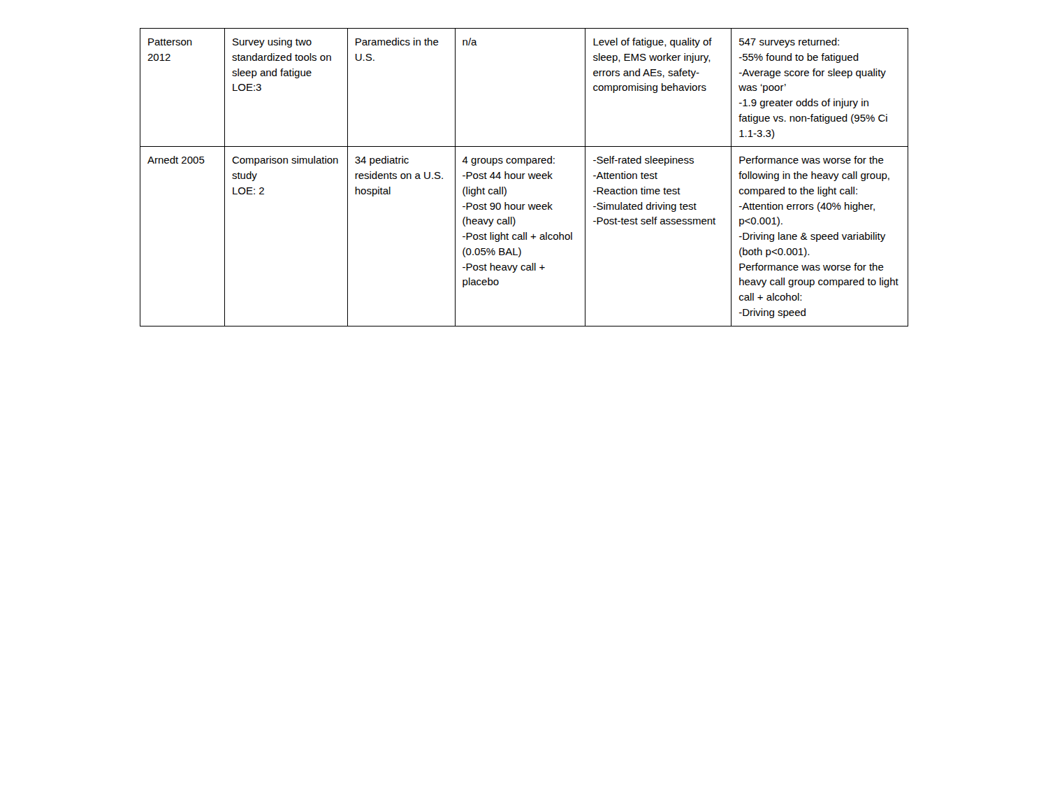| Patterson 2012 | Survey using two standardized tools on sleep and fatigue LOE:3 | Paramedics in the U.S. | n/a | Level of fatigue, quality of sleep, EMS worker injury, errors and AEs, safety-compromising behaviors | 547 surveys returned: -55% found to be fatigued -Average score for sleep quality was ‘poor’ -1.9 greater odds of injury in fatigue vs. non-fatigued (95% Ci 1.1-3.3) |
| Arnedt 2005 | Comparison simulation study LOE: 2 | 34 pediatric residents on a U.S. hospital | 4 groups compared: -Post 44 hour week (light call) -Post 90 hour week (heavy call) -Post light call + alcohol (0.05% BAL) -Post heavy call + placebo | -Self-rated sleepiness -Attention test -Reaction time test -Simulated driving test -Post-test self assessment | Performance was worse for the following in the heavy call group, compared to the light call: -Attention errors (40% higher, p<0.001). -Driving lane & speed variability (both p<0.001). Performance was worse for the heavy call group compared to light call + alcohol: -Driving speed |